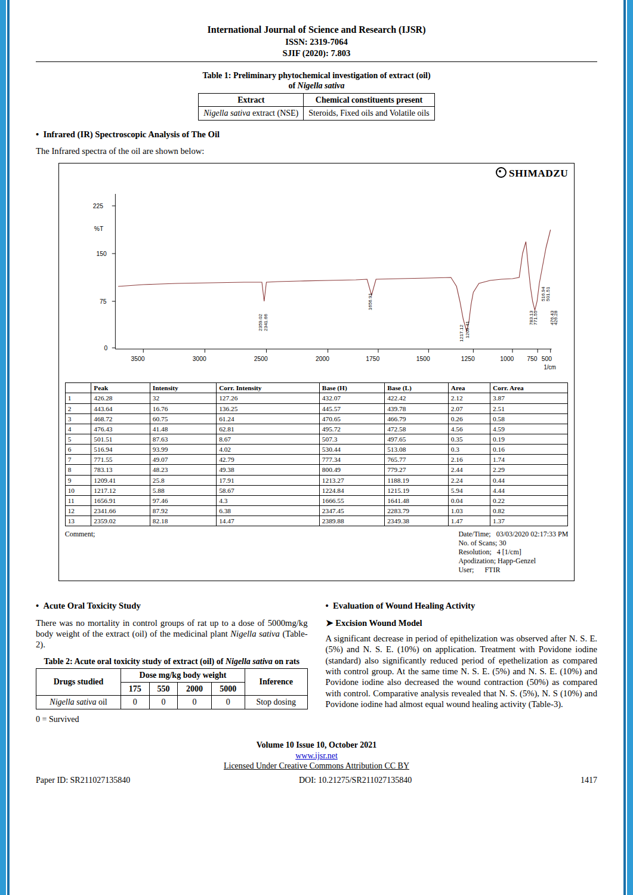International Journal of Science and Research (IJSR)
ISSN: 2319-7064
SJIF (2020): 7.803
Table 1: Preliminary phytochemical investigation of extract (oil) of Nigella sativa
| Extract | Chemical constituents present |
| --- | --- |
| Nigella sativa extract (NSE) | Steroids, Fixed oils and Volatile oils |
Infrared (IR) Spectroscopic Analysis of The Oil
The Infrared spectra of the oil are shown below:
SHIMADZU
225 150 75 0 %T 3500 3000 2500 2000 1750 1500 1250 1000 750 500 1/cm 2359.02 2341.66 1656.91 1217.12 1209.41 783.13 771.55 516.94 501.51 476.43 426.28
| | Peak | Intensity | Corr. Intensity | Base (H) | Base (L) | Area | Corr. Area |
| --- | --- | --- | --- | --- | --- | --- | --- |
| 1 | 426.28 | 32 | 127.26 | 432.07 | 422.42 | 2.12 | 3.87 |
| 2 | 443.64 | 16.76 | 136.25 | 445.57 | 439.78 | 2.07 | 2.51 |
| 3 | 468.72 | 60.75 | 61.24 | 470.65 | 466.79 | 0.26 | 0.58 |
| 4 | 476.43 | 41.48 | 62.81 | 495.72 | 472.58 | 4.56 | 4.59 |
| 5 | 501.51 | 87.63 | 8.67 | 507.3 | 497.65 | 0.35 | 0.19 |
| 6 | 516.94 | 93.99 | 4.02 | 530.44 | 513.08 | 0.3 | 0.16 |
| 7 | 771.55 | 49.07 | 42.79 | 777.34 | 765.77 | 2.16 | 1.74 |
| 8 | 783.13 | 48.23 | 49.38 | 800.49 | 779.27 | 2.44 | 2.29 |
| 9 | 1209.41 | 25.8 | 17.91 | 1213.27 | 1188.19 | 2.24 | 0.44 |
| 10 | 1217.12 | 5.88 | 58.67 | 1224.84 | 1215.19 | 5.94 | 4.44 |
| 11 | 1656.91 | 97.46 | 4.3 | 1666.55 | 1641.48 | 0.04 | 0.22 |
| 12 | 2341.66 | 87.92 | 6.38 | 2347.45 | 2283.79 | 1.03 | 0.82 |
| 13 | 2359.02 | 82.18 | 14.47 | 2389.88 | 2349.38 | 1.47 | 1.37 |
Comment;
Date/Time; 03/03/2020 02:17:33 PM
No. of Scans; 30
Resolution; 4 [1/cm]
Apodization; Happ-Genzel
User; FTIR
Acute Oral Toxicity Study
There was no mortality in control groups of rat up to a dose of 5000mg/kg body weight of the extract (oil) of the medicinal plant Nigella sativa (Table-2).
Table 2: Acute oral toxicity study of extract (oil) of Nigella sativa on rats
| Drugs studied | Dose mg/kg body weight | Inference |
| --- | --- | --- |
| 175 | 550 | 2000 | 5000 |
| Nigella sativa oil | 0 | 0 | 0 | 0 | Stop dosing |
0 = Survived
Evaluation of Wound Healing Activity
Excision Wound Model
A significant decrease in period of epithelization was observed after N. S. E. (5%) and N. S. E. (10%) on application. Treatment with Povidone iodine (standard) also significantly reduced period of epethelization as compared with control group. At the same time N. S. E. (5%) and N. S. E. (10%) and Povidone iodine also decreased the wound contraction (50%) as compared with control. Comparative analysis revealed that N. S. (5%), N. S (10%) and Povidone iodine had almost equal wound healing activity (Table-3).
Volume 10 Issue 10, October 2021
www.ijsr.net
Licensed Under Creative Commons Attribution CC BY
Paper ID: SR211027135840
DOI: 10.21275/SR211027135840
1417